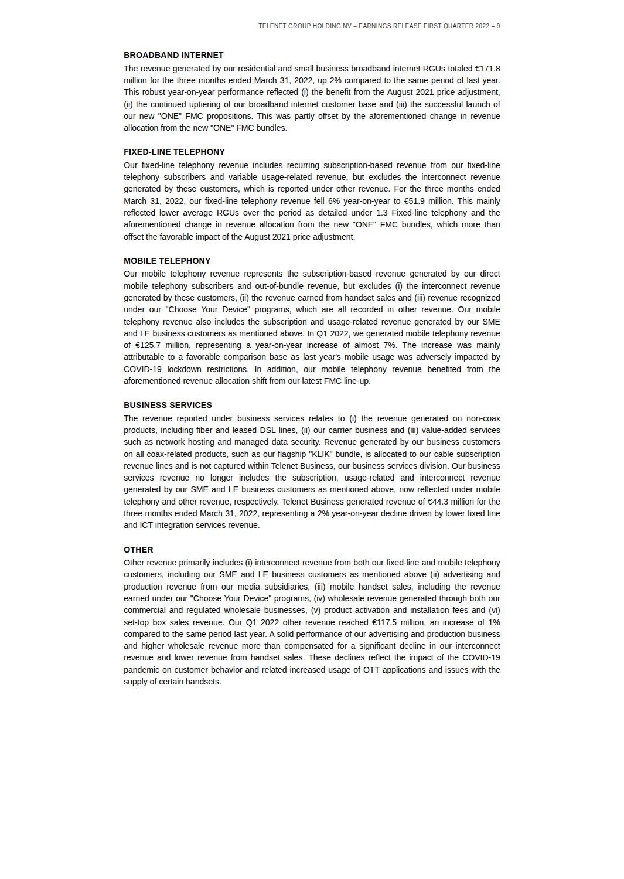TELENET GROUP HOLDING NV – EARNINGS RELEASE FIRST QUARTER 2022 – 9
BROADBAND INTERNET
The revenue generated by our residential and small business broadband internet RGUs totaled €171.8 million for the three months ended March 31, 2022, up 2% compared to the same period of last year. This robust year-on-year performance reflected (i) the benefit from the August 2021 price adjustment, (ii) the continued uptiering of our broadband internet customer base and (iii) the successful launch of our new "ONE" FMC propositions. This was partly offset by the aforementioned change in revenue allocation from the new "ONE" FMC bundles.
FIXED-LINE TELEPHONY
Our fixed-line telephony revenue includes recurring subscription-based revenue from our fixed-line telephony subscribers and variable usage-related revenue, but excludes the interconnect revenue generated by these customers, which is reported under other revenue. For the three months ended March 31, 2022, our fixed-line telephony revenue fell 6% year-on-year to €51.9 million. This mainly reflected lower average RGUs over the period as detailed under 1.3 Fixed-line telephony and the aforementioned change in revenue allocation from the new "ONE" FMC bundles, which more than offset the favorable impact of the August 2021 price adjustment.
MOBILE TELEPHONY
Our mobile telephony revenue represents the subscription-based revenue generated by our direct mobile telephony subscribers and out-of-bundle revenue, but excludes (i) the interconnect revenue generated by these customers, (ii) the revenue earned from handset sales and (iii) revenue recognized under our "Choose Your Device" programs, which are all recorded in other revenue. Our mobile telephony revenue also includes the subscription and usage-related revenue generated by our SME and LE business customers as mentioned above. In Q1 2022, we generated mobile telephony revenue of €125.7 million, representing a year-on-year increase of almost 7%. The increase was mainly attributable to a favorable comparison base as last year's mobile usage was adversely impacted by COVID-19 lockdown restrictions. In addition, our mobile telephony revenue benefited from the aforementioned revenue allocation shift from our latest FMC line-up.
BUSINESS SERVICES
The revenue reported under business services relates to (i) the revenue generated on non-coax products, including fiber and leased DSL lines, (ii) our carrier business and (iii) value-added services such as network hosting and managed data security. Revenue generated by our business customers on all coax-related products, such as our flagship "KLIK" bundle, is allocated to our cable subscription revenue lines and is not captured within Telenet Business, our business services division. Our business services revenue no longer includes the subscription, usage-related and interconnect revenue generated by our SME and LE business customers as mentioned above, now reflected under mobile telephony and other revenue, respectively. Telenet Business generated revenue of €44.3 million for the three months ended March 31, 2022, representing a 2% year-on-year decline driven by lower fixed line and ICT integration services revenue.
OTHER
Other revenue primarily includes (i) interconnect revenue from both our fixed-line and mobile telephony customers, including our SME and LE business customers as mentioned above (ii) advertising and production revenue from our media subsidiaries, (iii) mobile handset sales, including the revenue earned under our "Choose Your Device" programs, (iv) wholesale revenue generated through both our commercial and regulated wholesale businesses, (v) product activation and installation fees and (vi) set-top box sales revenue. Our Q1 2022 other revenue reached €117.5 million, an increase of 1% compared to the same period last year. A solid performance of our advertising and production business and higher wholesale revenue more than compensated for a significant decline in our interconnect revenue and lower revenue from handset sales. These declines reflect the impact of the COVID-19 pandemic on customer behavior and related increased usage of OTT applications and issues with the supply of certain handsets.